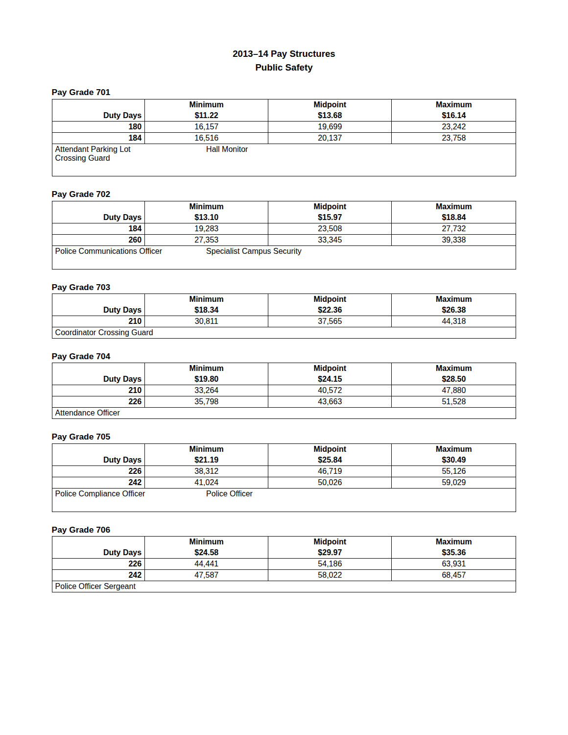2013–14 Pay Structures
Public Safety
Pay Grade 701
| | Minimum | Midpoint | Maximum |
| Duty Days | $11.22 | $13.68 | $16.14 |
| 180 | 16,157 | 19,699 | 23,242 |
| 184 | 16,516 | 20,137 | 23,758 |
| / Attendant Parking Lot / Hall Monitor / / / Crossing Guard / / / |
Pay Grade 702
| | Minimum | Midpoint | Maximum |
| Duty Days | $13.10 | $15.97 | $18.84 |
| 184 | 19,283 | 23,508 | 27,732 |
| 260 | 27,353 | 33,345 | 39,338 |
| / Police Communications Officer / Specialist Campus Security / / |
Pay Grade 703
| | Minimum | Midpoint | Maximum |
| Duty Days | $18.34 | $22.36 | $26.38 |
| 210 | 30,811 | 37,565 | 44,318 |
| Coordinator Crossing Guard |
Pay Grade 704
| | Minimum | Midpoint | Maximum |
| Duty Days | $19.80 | $24.15 | $28.50 |
| 210 | 33,264 | 40,572 | 47,880 |
| 226 | 35,798 | 43,663 | 51,528 |
| Attendance Officer |
Pay Grade 705
| | Minimum | Midpoint | Maximum |
| Duty Days | $21.19 | $25.84 | $30.49 |
| 226 | 38,312 | 46,719 | 55,126 |
| 242 | 41,024 | 50,026 | 59,029 |
| / Police Compliance Officer / Police Officer / / |
Pay Grade 706
| | Minimum | Midpoint | Maximum |
| Duty Days | $24.58 | $29.97 | $35.36 |
| 226 | 44,441 | 54,186 | 63,931 |
| 242 | 47,587 | 58,022 | 68,457 |
| Police Officer Sergeant |